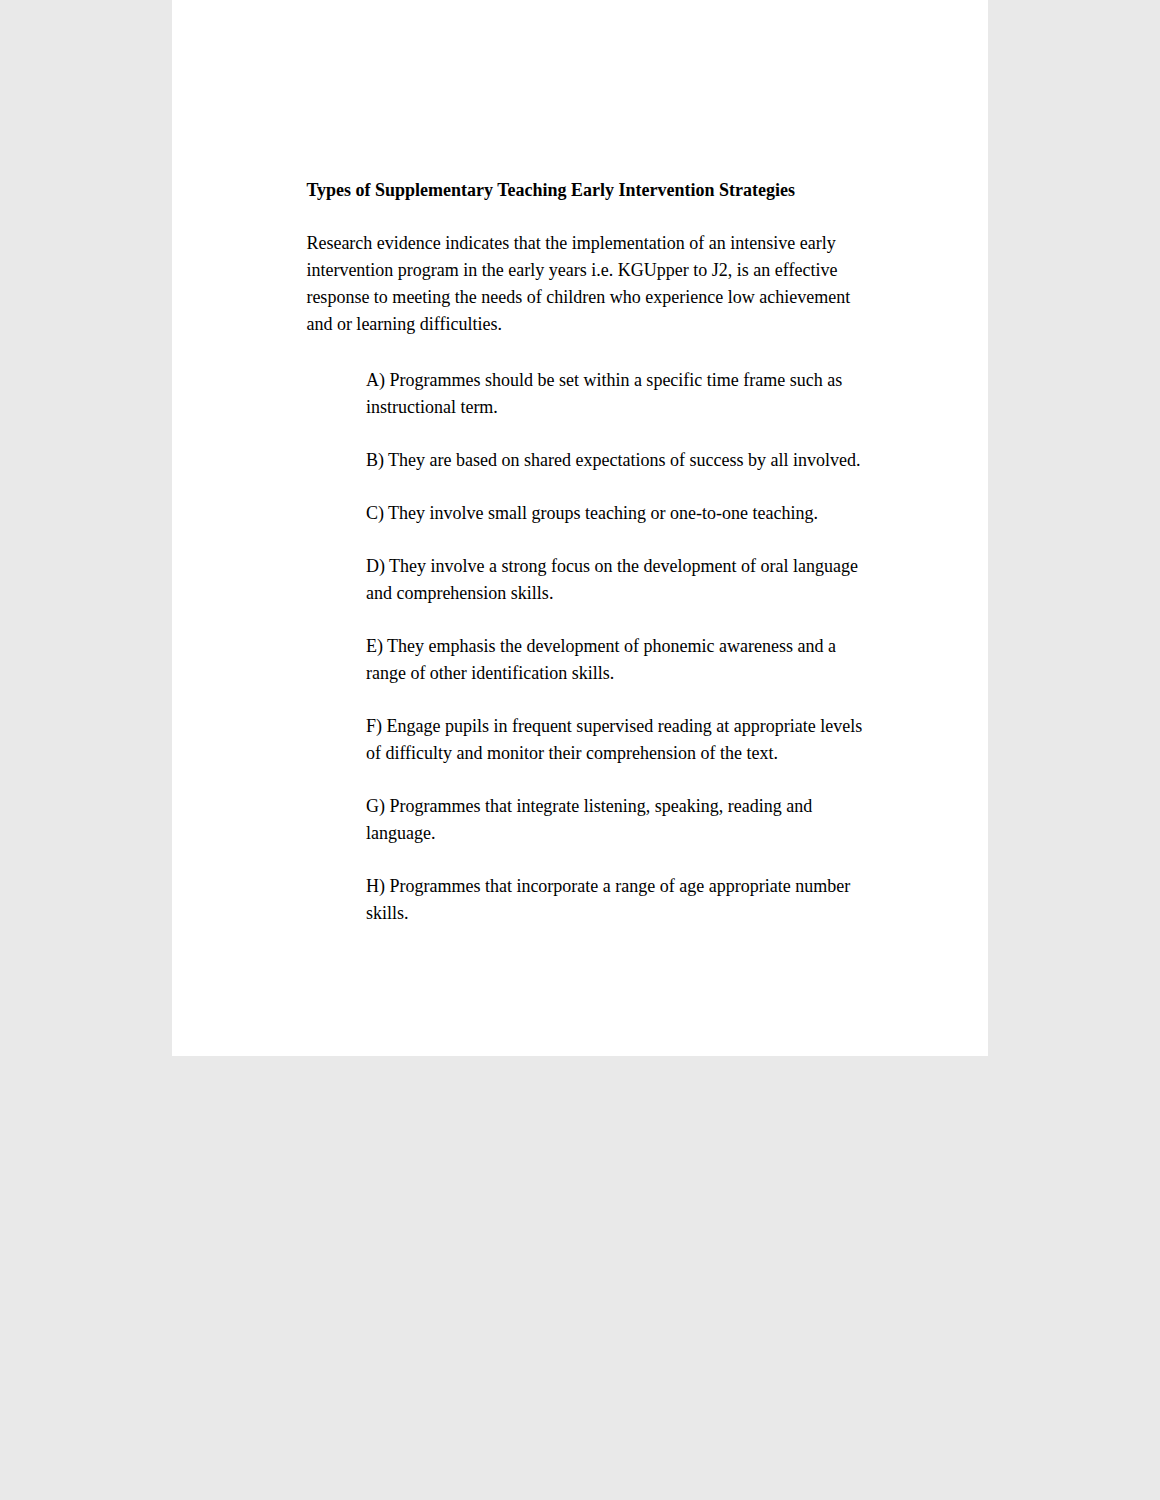Types of Supplementary Teaching Early Intervention Strategies
Research evidence indicates that the implementation of an intensive early intervention program in the early years i.e. KGUpper to J2, is an effective response to meeting the needs of children who experience low achievement and or learning difficulties.
A) Programmes should be set within a specific time frame such as instructional term.
B) They are based on shared expectations of success by all involved.
C) They involve small groups teaching or one-to-one teaching.
D) They involve a strong focus on the development of oral language and comprehension skills.
E) They emphasis the development of phonemic awareness and a range of other identification skills.
F) Engage pupils in frequent supervised reading at appropriate levels of difficulty and monitor their comprehension of the text.
G) Programmes that integrate listening, speaking, reading and language.
H) Programmes that incorporate a range of age appropriate number skills.